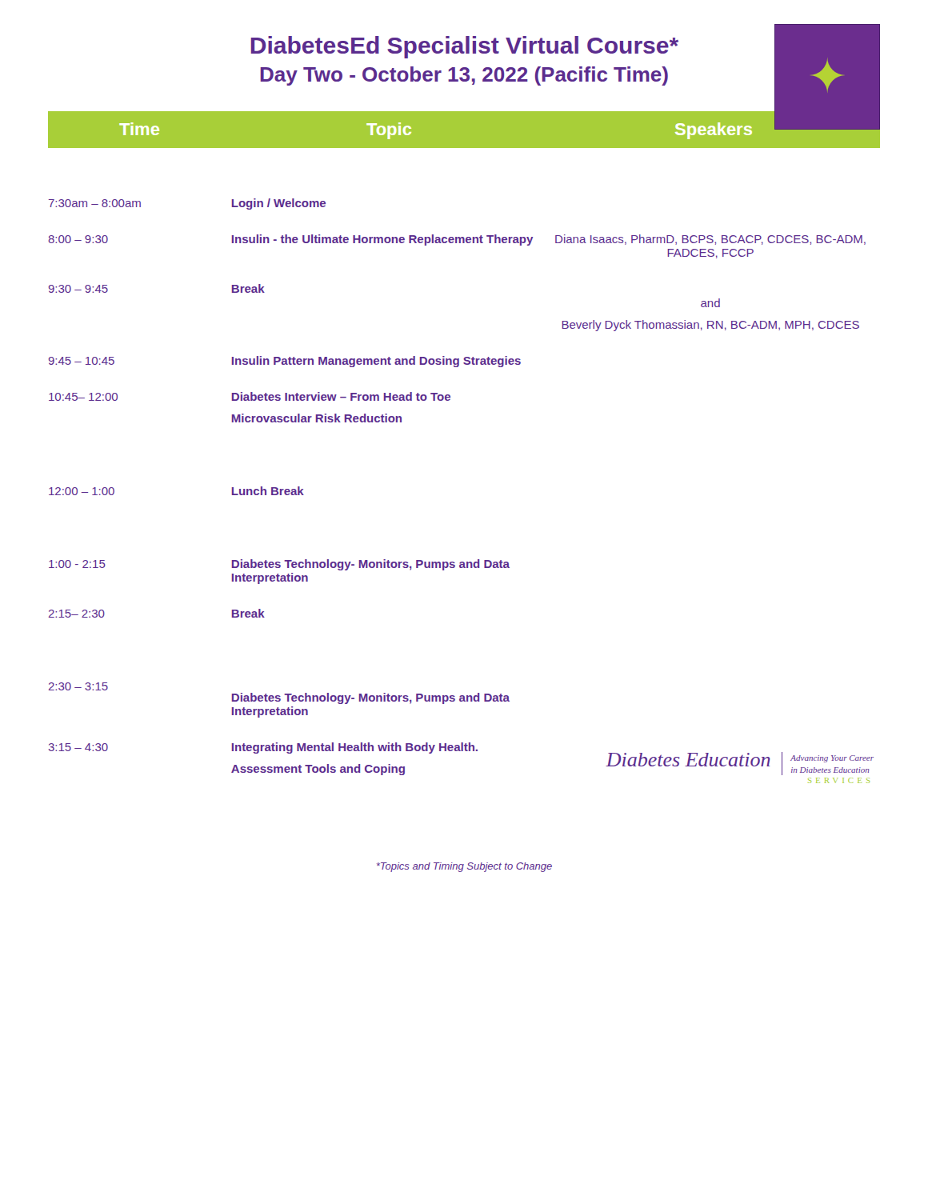DiabetesEd Specialist Virtual Course*
Day Two - October 13, 2022 (Pacific Time)
✦
| Time | Topic | Speakers |
| --- | --- | --- |
| 7:30am – 8:00am | Login / Welcome | |
| 8:00 – 9:30 | Insulin - the Ultimate Hormone Replacement Therapy | Diana Isaacs, PharmD, BCPS, BCACP, CDCES, BC-ADM, FADCES, FCCP |
| 9:30 – 9:45 | Break | and Beverly Dyck Thomassian, RN, BC-ADM, MPH, CDCES |
| 9:45 – 10:45 | Insulin Pattern Management and Dosing Strategies | |
| 10:45– 12:00 | Diabetes Interview – From Head to Toe Microvascular Risk Reduction | |
| 12:00 – 1:00 | Lunch Break | |
| 1:00 - 2:15 | Diabetes Technology- Monitors, Pumps and Data Interpretation | |
| 2:15– 2:30 | Break | |
| 2:30 – 3:15 | Diabetes Technology- Monitors, Pumps and Data Interpretation | |
| 3:15 – 4:30 | Integrating Mental Health with Body Health. Assessment Tools and Coping | Diabetes Education Advancing Your Career in Diabetes Education SERVICES |
*Topics and Timing Subject to Change